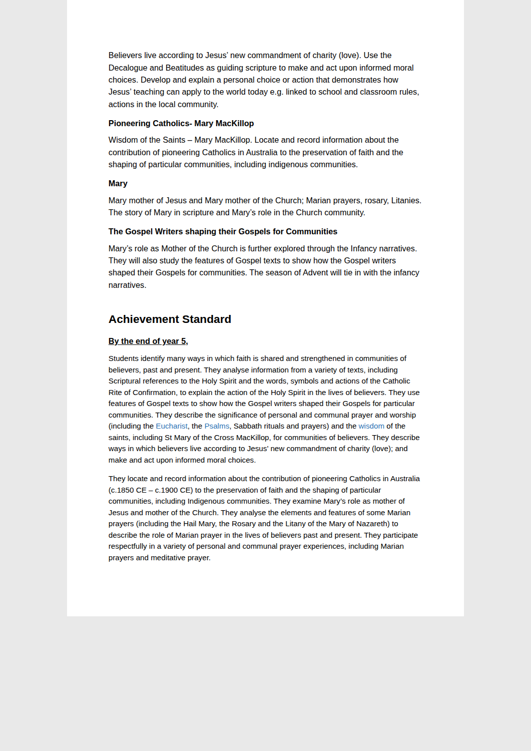Believers live according to Jesus’ new commandment of charity (love). Use the Decalogue and Beatitudes as guiding scripture to make and act upon informed moral choices. Develop and explain a personal choice or action that demonstrates how Jesus’ teaching can apply to the world today e.g. linked to school and classroom rules, actions in the local community.
Pioneering Catholics- Mary MacKillop
Wisdom of the Saints – Mary MacKillop. Locate and record information about the contribution of pioneering Catholics in Australia to the preservation of faith and the shaping of particular communities, including indigenous communities.
Mary
Mary mother of Jesus and Mary mother of the Church; Marian prayers, rosary, Litanies. The story of Mary in scripture and Mary’s role in the Church community.
The Gospel Writers shaping their Gospels for Communities
Mary’s role as Mother of the Church is further explored through the Infancy narratives. They will also study the features of Gospel texts to show how the Gospel writers shaped their Gospels for communities. The season of Advent will tie in with the infancy narratives.
Achievement Standard
By the end of year 5,
Students identify many ways in which faith is shared and strengthened in communities of believers, past and present. They analyse information from a variety of texts, including Scriptural references to the Holy Spirit and the words, symbols and actions of the Catholic Rite of Confirmation, to explain the action of the Holy Spirit in the lives of believers. They use features of Gospel texts to show how the Gospel writers shaped their Gospels for particular communities. They describe the significance of personal and communal prayer and worship (including the Eucharist, the Psalms, Sabbath rituals and prayers) and the wisdom of the saints, including St Mary of the Cross MacKillop, for communities of believers. They describe ways in which believers live according to Jesus’ new commandment of charity (love); and make and act upon informed moral choices.
They locate and record information about the contribution of pioneering Catholics in Australia (c.1850 CE – c.1900 CE) to the preservation of faith and the shaping of particular communities, including Indigenous communities. They examine Mary’s role as mother of Jesus and mother of the Church. They analyse the elements and features of some Marian prayers (including the Hail Mary, the Rosary and the Litany of the Mary of Nazareth) to describe the role of Marian prayer in the lives of believers past and present. They participate respectfully in a variety of personal and communal prayer experiences, including Marian prayers and meditative prayer.